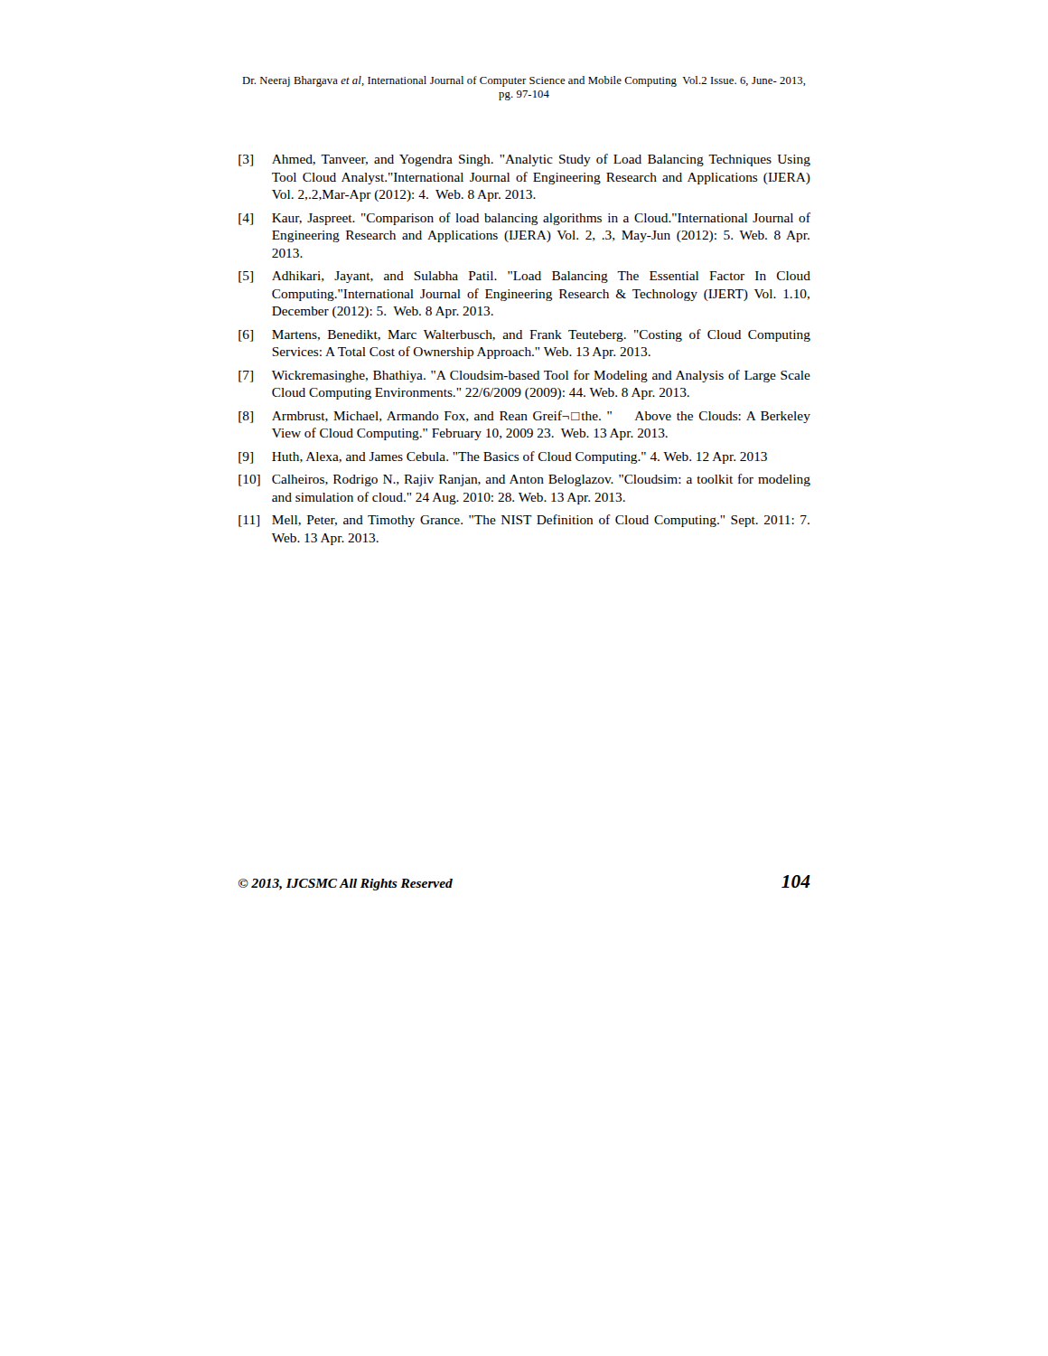Dr. Neeraj Bhargava et al, International Journal of Computer Science and Mobile Computing Vol.2 Issue. 6, June- 2013, pg. 97-104
[3] Ahmed, Tanveer, and Yogendra Singh. "Analytic Study of Load Balancing Techniques Using Tool Cloud Analyst."International Journal of Engineering Research and Applications (IJERA) Vol. 2,.2,Mar-Apr (2012): 4. Web. 8 Apr. 2013.
[4] Kaur, Jaspreet. "Comparison of load balancing algorithms in a Cloud."International Journal of Engineering Research and Applications (IJERA) Vol. 2, .3, May-Jun (2012): 5. Web. 8 Apr. 2013.
[5] Adhikari, Jayant, and Sulabha Patil. "Load Balancing The Essential Factor In Cloud Computing."International Journal of Engineering Research & Technology (IJERT) Vol. 1.10, December (2012): 5. Web. 8 Apr. 2013.
[6] Martens, Benedikt, Marc Walterbusch, and Frank Teuteberg. "Costing of Cloud Computing Services: A Total Cost of Ownership Approach." Web. 13 Apr. 2013.
[7] Wickremasinghe, Bhathiya. "A Cloudsim-based Tool for Modeling and Analysis of Large Scale Cloud Computing Environments." 22/6/2009 (2009): 44. Web. 8 Apr. 2013.
[8] Armbrust, Michael, Armando Fox, and Rean Greif¬□the. " Above the Clouds: A Berkeley View of Cloud Computing." February 10, 2009 23. Web. 13 Apr. 2013.
[9] Huth, Alexa, and James Cebula. "The Basics of Cloud Computing." 4. Web. 12 Apr. 2013
[10] Calheiros, Rodrigo N., Rajiv Ranjan, and Anton Beloglazov. "Cloudsim: a toolkit for modeling and simulation of cloud." 24 Aug. 2010: 28. Web. 13 Apr. 2013.
[11] Mell, Peter, and Timothy Grance. "The NIST Definition of Cloud Computing." Sept. 2011: 7. Web. 13 Apr. 2013.
© 2013, IJCSMC All Rights Reserved 104